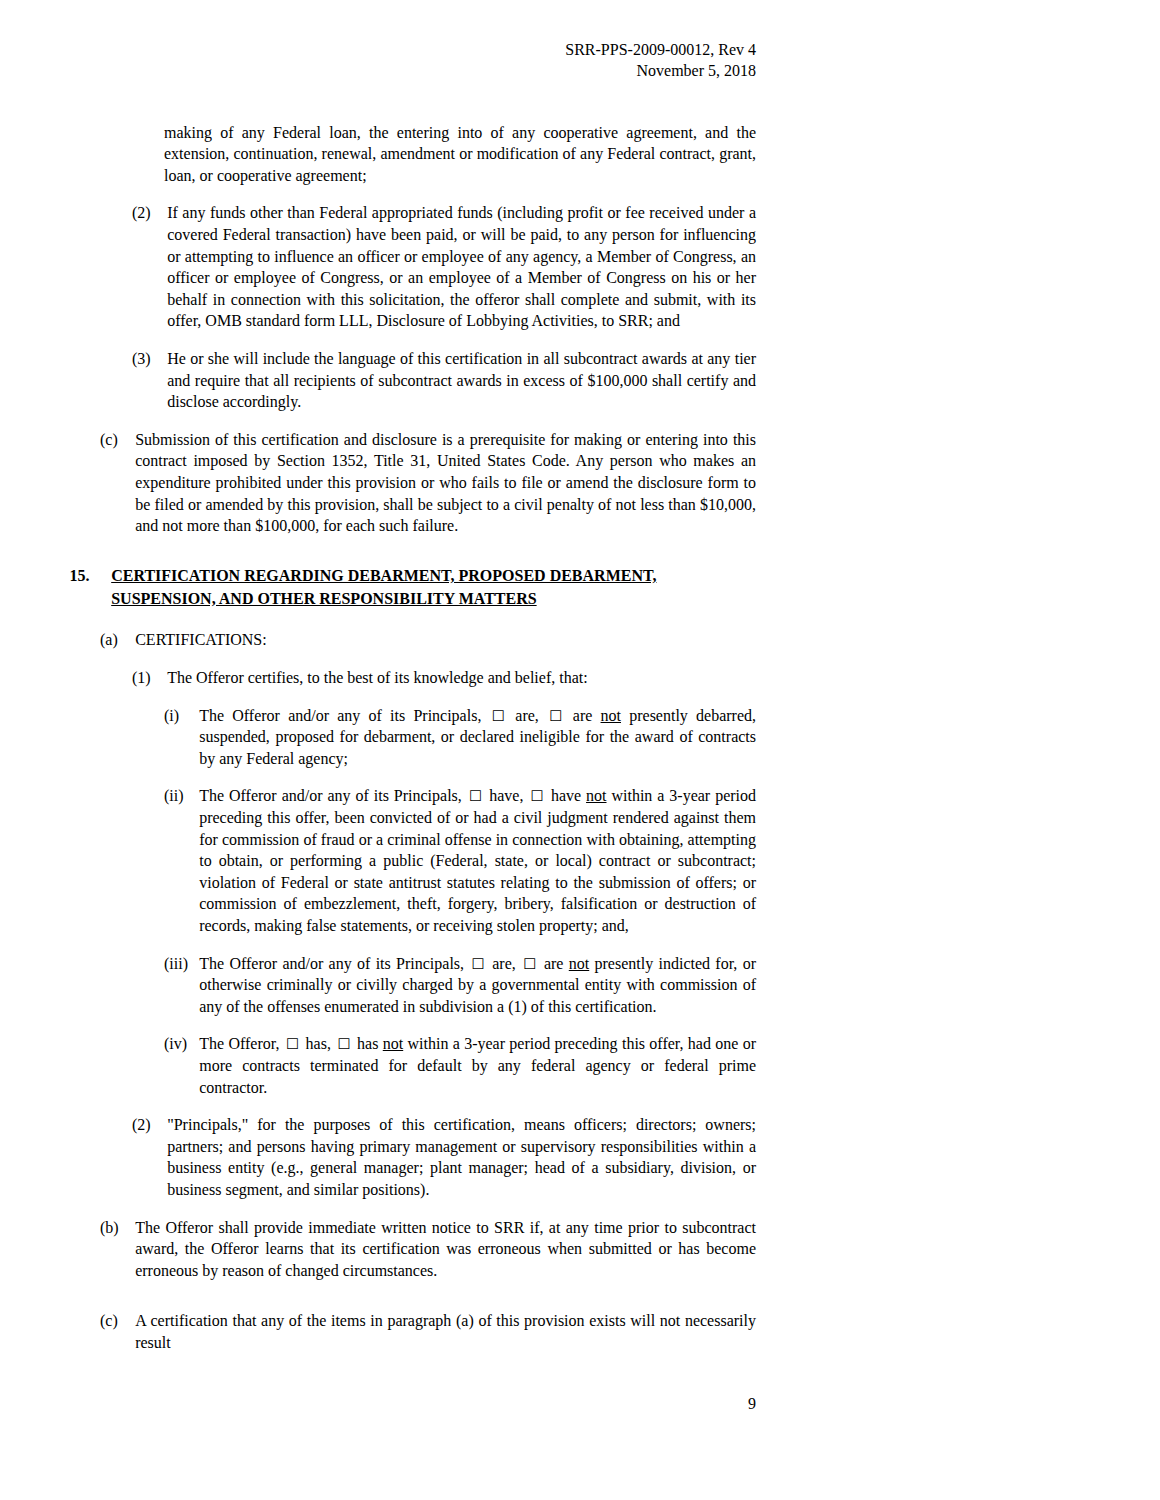SRR-PPS-2009-00012, Rev 4
November 5, 2018
making of any Federal loan, the entering into of any cooperative agreement, and the extension, continuation, renewal, amendment or modification of any Federal contract, grant, loan, or cooperative agreement;
(2) If any funds other than Federal appropriated funds (including profit or fee received under a covered Federal transaction) have been paid, or will be paid, to any person for influencing or attempting to influence an officer or employee of any agency, a Member of Congress, an officer or employee of Congress, or an employee of a Member of Congress on his or her behalf in connection with this solicitation, the offeror shall complete and submit, with its offer, OMB standard form LLL, Disclosure of Lobbying Activities, to SRR; and
(3) He or she will include the language of this certification in all subcontract awards at any tier and require that all recipients of subcontract awards in excess of $100,000 shall certify and disclose accordingly.
(c) Submission of this certification and disclosure is a prerequisite for making or entering into this contract imposed by Section 1352, Title 31, United States Code. Any person who makes an expenditure prohibited under this provision or who fails to file or amend the disclosure form to be filed or amended by this provision, shall be subject to a civil penalty of not less than $10,000, and not more than $100,000, for each such failure.
15. CERTIFICATION REGARDING DEBARMENT, PROPOSED DEBARMENT, SUSPENSION, AND OTHER RESPONSIBILITY MATTERS
(a) CERTIFICATIONS:
(1) The Offeror certifies, to the best of its knowledge and belief, that:
(i) The Offeror and/or any of its Principals, ☐ are, ☐ are not presently debarred, suspended, proposed for debarment, or declared ineligible for the award of contracts by any Federal agency;
(ii) The Offeror and/or any of its Principals, ☐ have, ☐ have not within a 3-year period preceding this offer, been convicted of or had a civil judgment rendered against them for commission of fraud or a criminal offense in connection with obtaining, attempting to obtain, or performing a public (Federal, state, or local) contract or subcontract; violation of Federal or state antitrust statutes relating to the submission of offers; or commission of embezzlement, theft, forgery, bribery, falsification or destruction of records, making false statements, or receiving stolen property; and,
(iii) The Offeror and/or any of its Principals, ☐ are, ☐ are not presently indicted for, or otherwise criminally or civilly charged by a governmental entity with commission of any of the offenses enumerated in subdivision a (1) of this certification.
(iv) The Offeror, ☐ has, ☐ has not within a 3-year period preceding this offer, had one or more contracts terminated for default by any federal agency or federal prime contractor.
(2)"Principals," for the purposes of this certification, means officers; directors; owners; partners; and persons having primary management or supervisory responsibilities within a business entity (e.g., general manager; plant manager; head of a subsidiary, division, or business segment, and similar positions).
(b) The Offeror shall provide immediate written notice to SRR if, at any time prior to subcontract award, the Offeror learns that its certification was erroneous when submitted or has become erroneous by reason of changed circumstances.
(c) A certification that any of the items in paragraph (a) of this provision exists will not necessarily result
9